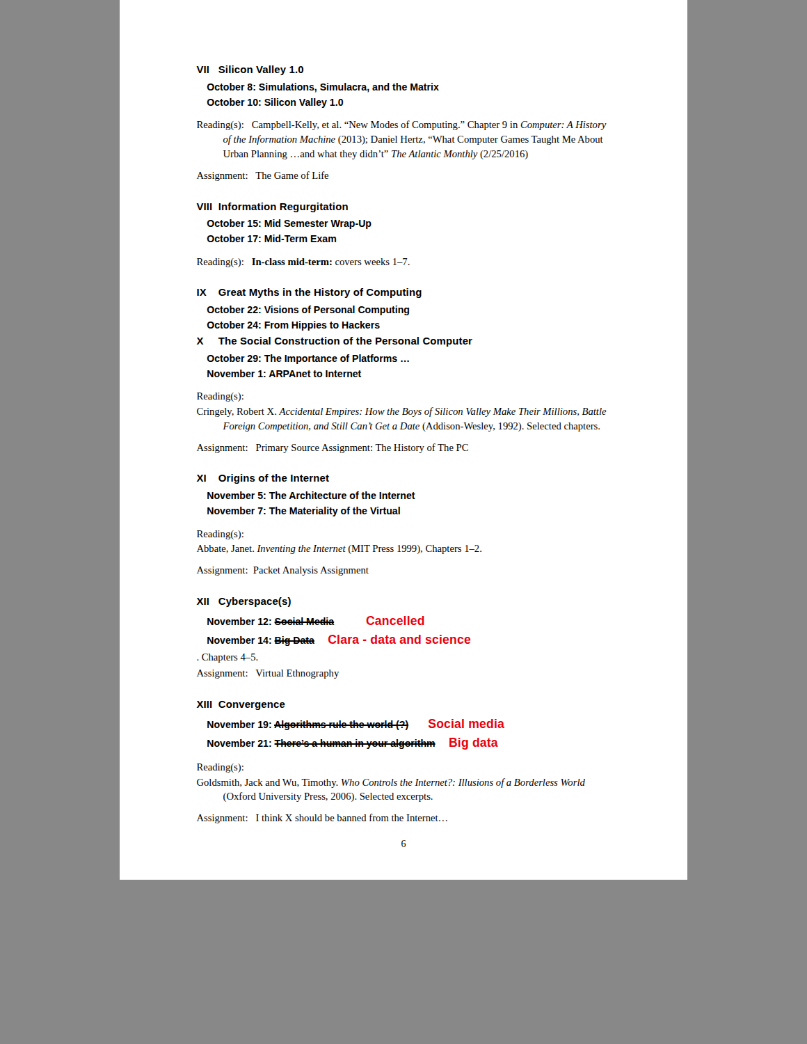VIISilicon Valley 1.0
October 8: Simulations, Simulacra, and the Matrix
October 10: Silicon Valley 1.0
Reading(s): Campbell-Kelly, et al. “New Modes of Computing.” Chapter 9 in Computer: A History of the Information Machine (2013); Daniel Hertz, “What Computer Games Taught Me About Urban Planning …and what they didn’t” The Atlantic Monthly (2/25/2016)
Assignment: The Game of Life
VIIIInformation Regurgitation
October 15: Mid Semester Wrap-Up
October 17: Mid-Term Exam
Reading(s): In-class mid-term: covers weeks 1–7.
IXGreat Myths in the History of Computing
October 22: Visions of Personal Computing
October 24: From Hippies to Hackers
XThe Social Construction of the Personal Computer
October 29: The Importance of Platforms …
November 1: ARPAnet to Internet
Reading(s):
Cringely, Robert X. Accidental Empires: How the Boys of Silicon Valley Make Their Millions, Battle Foreign Competition, and Still Can’t Get a Date (Addison-Wesley, 1992). Selected chapters.
Assignment: Primary Source Assignment: The History of The PC
XIOrigins of the Internet
November 5: The Architecture of the Internet
November 7: The Materiality of the Virtual
Reading(s):
Abbate, Janet. Inventing the Internet (MIT Press 1999), Chapters 1–2.
Assignment: Packet Analysis Assignment
XIICyberspace(s)
November 12: Social Media Cancelled
November 14: Big Data Clara - data and science
. Chapters 4–5.
Assignment: Virtual Ethnography
XIIIConvergence
November 19: Algorithms rule the world (?) Social media
November 21: There’s a human in your algorithm Big data
Reading(s):
Goldsmith, Jack and Wu, Timothy. Who Controls the Internet?: Illusions of a Borderless World (Oxford University Press, 2006). Selected excerpts.
Assignment: I think X should be banned from the Internet…
6